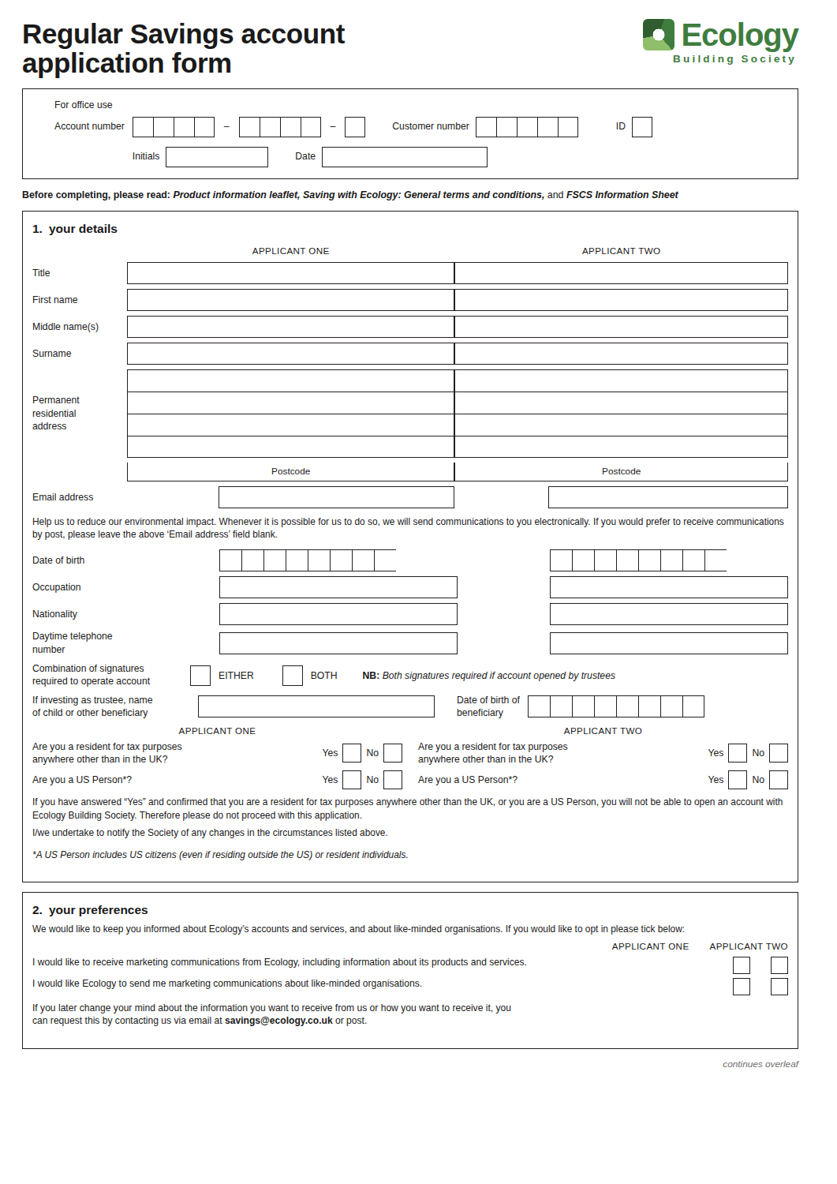Regular Savings account
application form
Ecology
Building Society
For office use
Account number
– – Customer number ID
Initials Date
Before completing, please read: Product information leaflet, Saving with Ecology: General terms and conditions, and FSCS Information Sheet
1. your details
| | APPLICANT ONE | APPLICANT TWO |
| Title | | |
| First name | | |
| Middle name(s) | | |
| Surname | | |
| Permanent residential address | | |
| | Postcode | Postcode |
| Email address | | |
Help us to reduce our environmental impact. Whenever it is possible for us to do so, we will send communications to you electronically. If you would prefer to receive communications by post, please leave the above ‘Email address’ field blank.
| Date of birth | | |
| Occupation | | |
| Nationality | | |
| Daytime telephone number | | |
| Combination of signatures required to operate account | EITHER BOTH NB: Both signatures required if account opened by trustees |
If investing as trustee, name
of child or other beneficiary
Date of birth of
beneficiary
APPLICANT ONE
APPLICANT TWO
Are you a resident for tax purposes
anywhere other than in the UK? Yes No
Are you a resident for tax purposes
anywhere other than in the UK? Yes No
Are you a US Person*? Yes No
Are you a US Person*? Yes No
If you have answered “Yes” and confirmed that you are a resident for tax purposes anywhere other than the UK, or you are a US Person, you will not be able to open an account with Ecology Building Society. Therefore please do not proceed with this application.
I/we undertake to notify the Society of any changes in the circumstances listed above.
*A US Person includes US citizens (even if residing outside the US) or resident individuals.
2. your preferences
We would like to keep you informed about Ecology’s accounts and services, and about like-minded organisations. If you would like to opt in please tick below:
APPLICANT ONE APPLICANT TWO
I would like to receive marketing communications from Ecology, including information about its products and services.
I would like Ecology to send me marketing communications about like-minded organisations.
If you later change your mind about the information you want to receive from us or how you want to receive it, you
can request this by contacting us via email at savings@ecology.co.uk or post.
continues overleaf